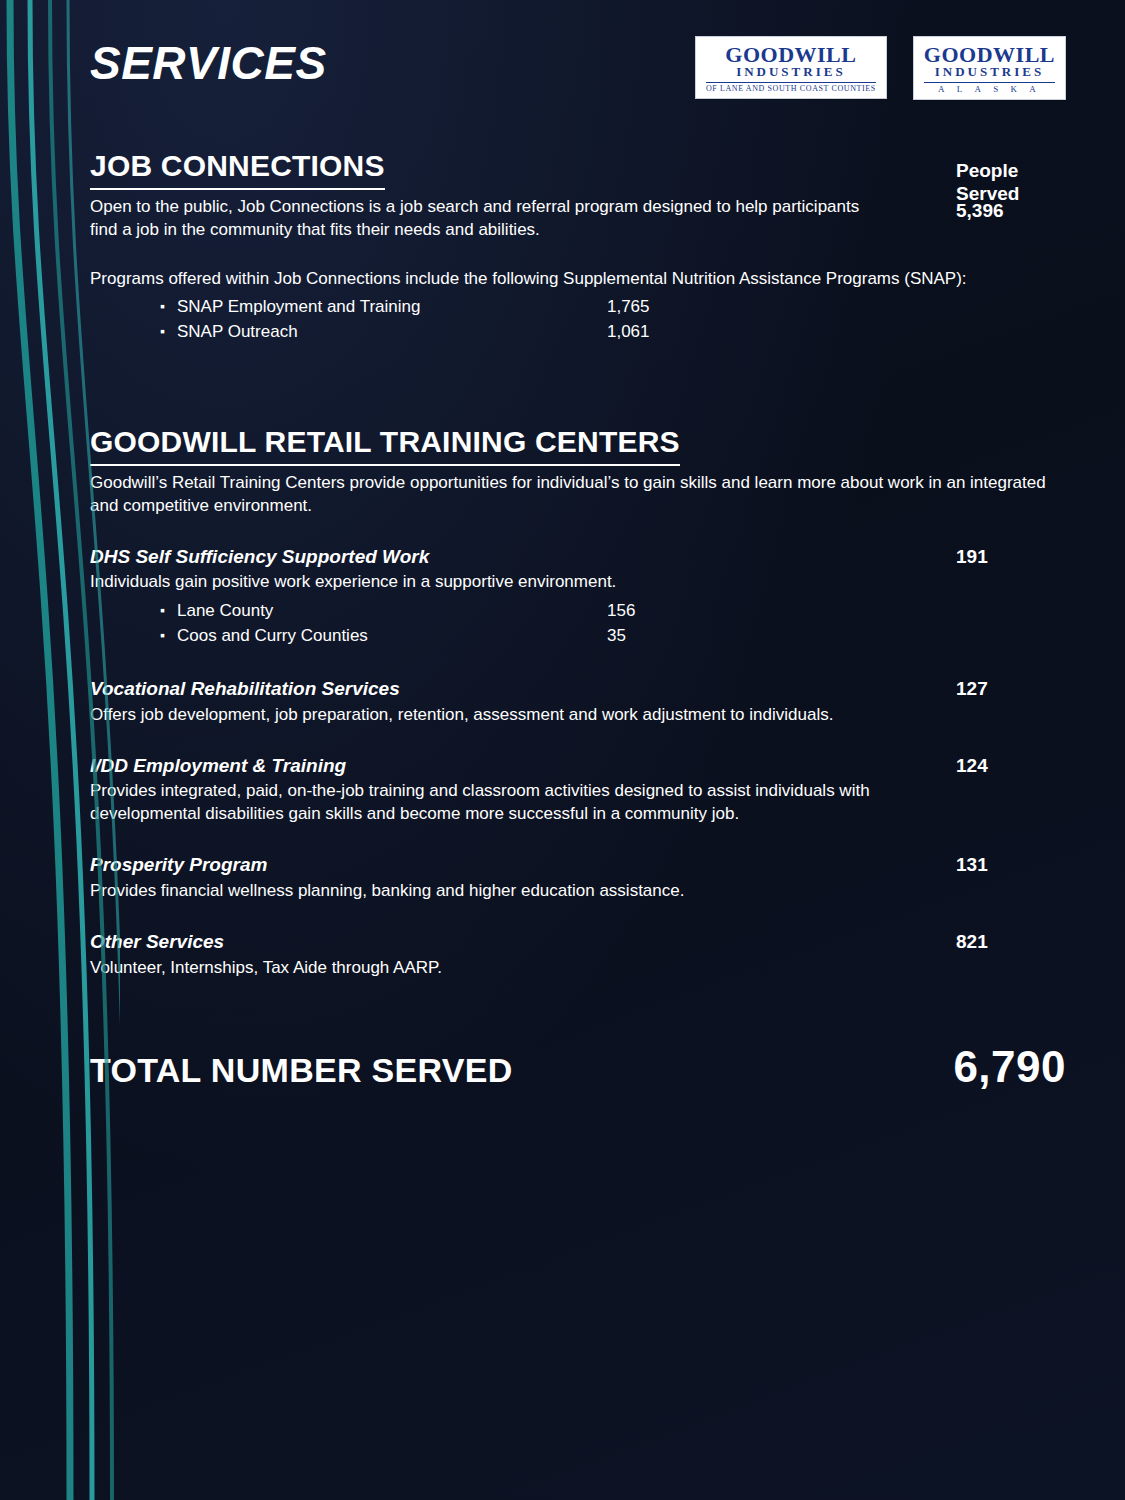SERVICES
GOODWILL INDUSTRIES OF LANE AND SOUTH COAST COUNTIES
GOODWILL INDUSTRIES A L A S K A
People
Served
JOB CONNECTIONS
Open to the public, Job Connections is a job search and referral program designed to help participants find a job in the community that fits their needs and abilities.
5,396
Programs offered within Job Connections include the following Supplemental Nutrition Assistance Programs (SNAP):
SNAP Employment and Training 1,765
SNAP Outreach 1,061
GOODWILL RETAIL TRAINING CENTERS
Goodwill’s Retail Training Centers provide opportunities for individual’s to gain skills and learn more about work in an integrated and competitive environment.
DHS Self Sufficiency Supported Work
Individuals gain positive work experience in a supportive environment.
Lane County 156
Coos and Curry Counties 35
191
Vocational Rehabilitation Services
Offers job development, job preparation, retention, assessment and work adjustment to individuals.
127
I/DD Employment & Training
Provides integrated, paid, on-the-job training and classroom activities designed to assist individuals with developmental disabilities gain skills and become more successful in a community job.
124
Prosperity Program
Provides financial wellness planning, banking and higher education assistance.
131
Other Services
Volunteer, Internships, Tax Aide through AARP.
821
TOTAL NUMBER SERVED
6,790